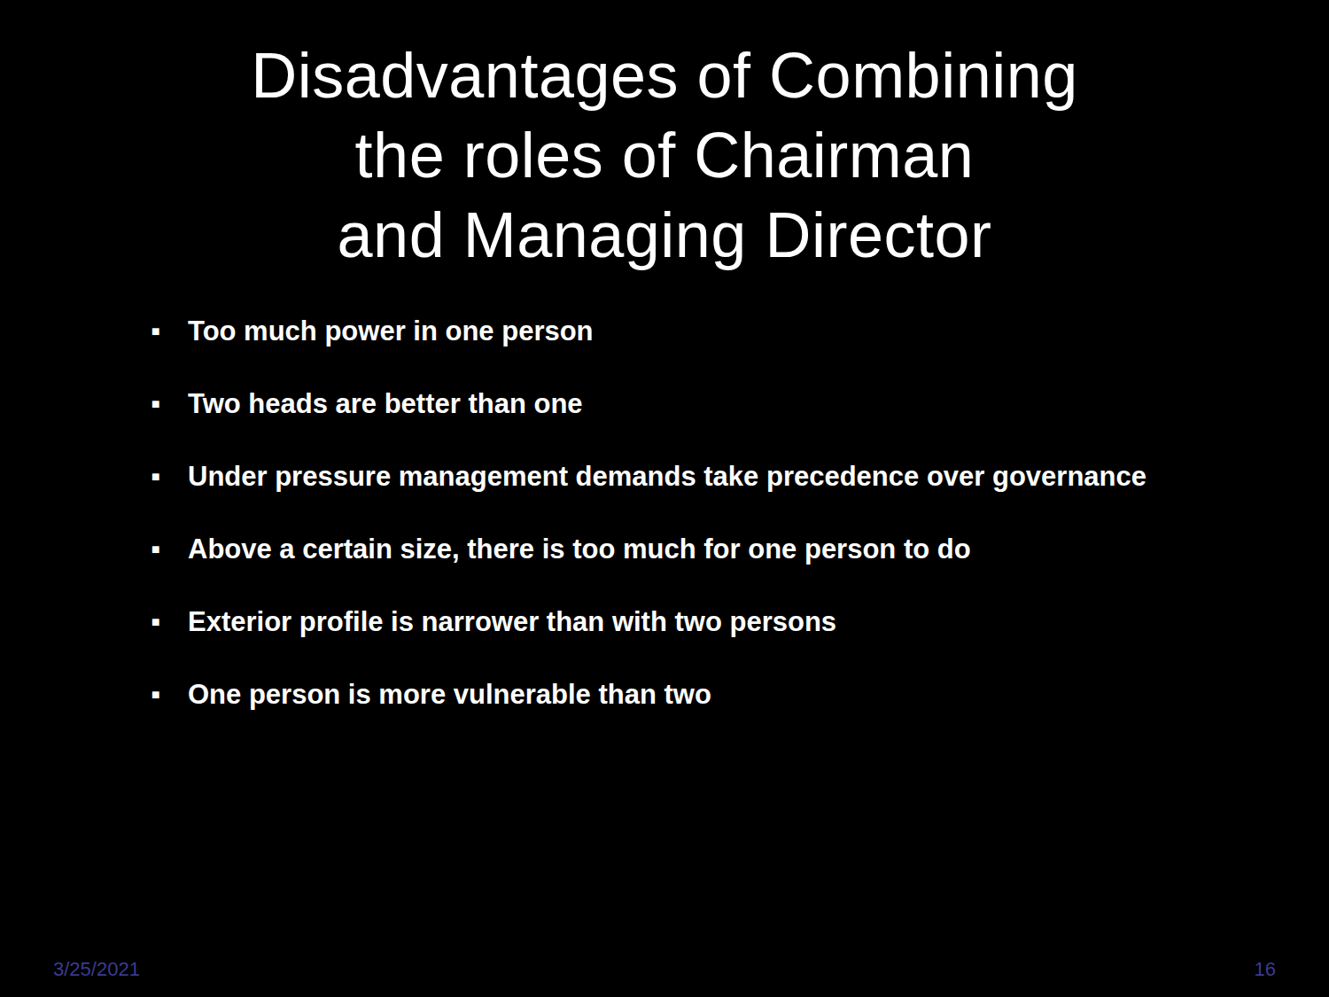Disadvantages of Combining
the roles of Chairman
and Managing Director
Too much power in one person
Two heads are better than one
Under pressure management demands take precedence over governance
Above a certain size, there is too much for one person to do
Exterior profile is narrower than with two persons
One person is more vulnerable than two
3/25/2021 16